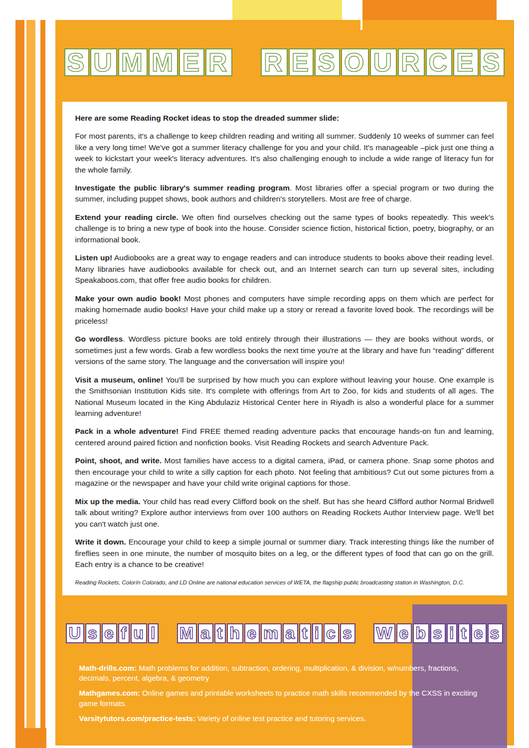SUMMER RESOURCES
Here are some Reading Rocket ideas to stop the dreaded summer slide:
For most parents, it's a challenge to keep children reading and writing all summer. Suddenly 10 weeks of summer can feel like a very long time! We've got a summer literacy challenge for you and your child. It's manageable –pick just one thing a week to kickstart your week's literacy adventures. It's also challenging enough to include a wide range of literacy fun for the whole family.
Investigate the public library's summer reading program. Most libraries offer a special program or two during the summer, including puppet shows, book authors and children's storytellers. Most are free of charge.
Extend your reading circle. We often find ourselves checking out the same types of books repeatedly. This week's challenge is to bring a new type of book into the house. Consider science fiction, historical fiction, poetry, biography, or an informational book.
Listen up! Audiobooks are a great way to engage readers and can introduce students to books above their reading level. Many libraries have audiobooks available for check out, and an Internet search can turn up several sites, including Speakaboos.com, that offer free audio books for children.
Make your own audio book! Most phones and computers have simple recording apps on them which are perfect for making homemade audio books! Have your child make up a story or reread a favorite loved book. The recordings will be priceless!
Go wordless. Wordless picture books are told entirely through their illustrations — they are books without words, or sometimes just a few words. Grab a few wordless books the next time you're at the library and have fun “reading” different versions of the same story. The language and the conversation will inspire you!
Visit a museum, online! You'll be surprised by how much you can explore without leaving your house. One example is the Smithsonian Institution Kids site. It's complete with offerings from Art to Zoo, for kids and students of all ages. The National Museum located in the King Abdulaziz Historical Center here in Riyadh is also a wonderful place for a summer learning adventure!
Pack in a whole adventure! Find FREE themed reading adventure packs that encourage hands-on fun and learning, centered around paired fiction and nonfiction books. Visit Reading Rockets and search Adventure Pack.
Point, shoot, and write. Most families have access to a digital camera, iPad, or camera phone. Snap some photos and then encourage your child to write a silly caption for each photo. Not feeling that ambitious? Cut out some pictures from a magazine or the newspaper and have your child write original captions for those.
Mix up the media. Your child has read every Clifford book on the shelf. But has she heard Clifford author Normal Bridwell talk about writing? Explore author interviews from over 100 authors on Reading Rockets Author Interview page. We'll bet you can't watch just one.
Write it down. Encourage your child to keep a simple journal or summer diary. Track interesting things like the number of fireflies seen in one minute, the number of mosquito bites on a leg, or the different types of food that can go on the grill. Each entry is a chance to be creative!
Reading Rockets, Colorín Colorado, and LD Online are national education services of WETA, the flagship public broadcasting station in Washington, D.C.
Useful Mathematics Websites
Math-drills.com: Math problems for addition, subtraction, ordering, multiplication, & division, w/numbers, fractions, decimals, percent, algebra, & geometry
Mathgames.com: Online games and printable worksheets to practice math skills recommended by the CXSS in exciting game formats.
Varsitytutors.com/practice-tests: Variety of online test practice and tutoring services.